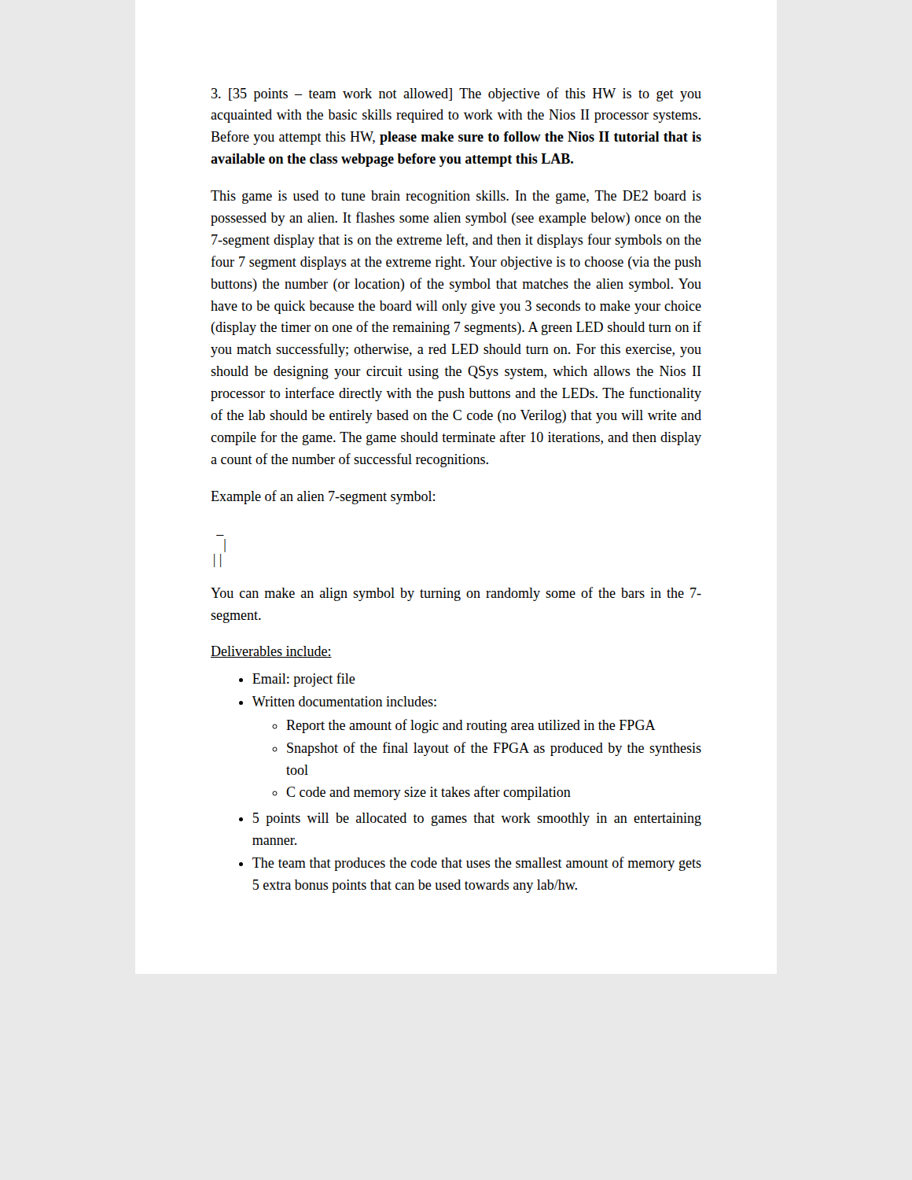3. [35 points – team work not allowed] The objective of this HW is to get you acquainted with the basic skills required to work with the Nios II processor systems. Before you attempt this HW, please make sure to follow the Nios II tutorial that is available on the class webpage before you attempt this LAB.
This game is used to tune brain recognition skills. In the game, The DE2 board is possessed by an alien. It flashes some alien symbol (see example below) once on the 7-segment display that is on the extreme left, and then it displays four symbols on the four 7 segment displays at the extreme right. Your objective is to choose (via the push buttons) the number (or location) of the symbol that matches the alien symbol. You have to be quick because the board will only give you 3 seconds to make your choice (display the timer on one of the remaining 7 segments). A green LED should turn on if you match successfully; otherwise, a red LED should turn on. For this exercise, you should be designing your circuit using the QSys system, which allows the Nios II processor to interface directly with the push buttons and the LEDs. The functionality of the lab should be entirely based on the C code (no Verilog) that you will write and compile for the game. The game should terminate after 10 iterations, and then display a count of the number of successful recognitions.
Example of an alien 7-segment symbol:
_ | | |
You can make an align symbol by turning on randomly some of the bars in the 7-segment.
Deliverables include:
Email: project file
Written documentation includes:
Report the amount of logic and routing area utilized in the FPGA
Snapshot of the final layout of the FPGA as produced by the synthesis tool
C code and memory size it takes after compilation
5 points will be allocated to games that work smoothly in an entertaining manner.
The team that produces the code that uses the smallest amount of memory gets 5 extra bonus points that can be used towards any lab/hw.